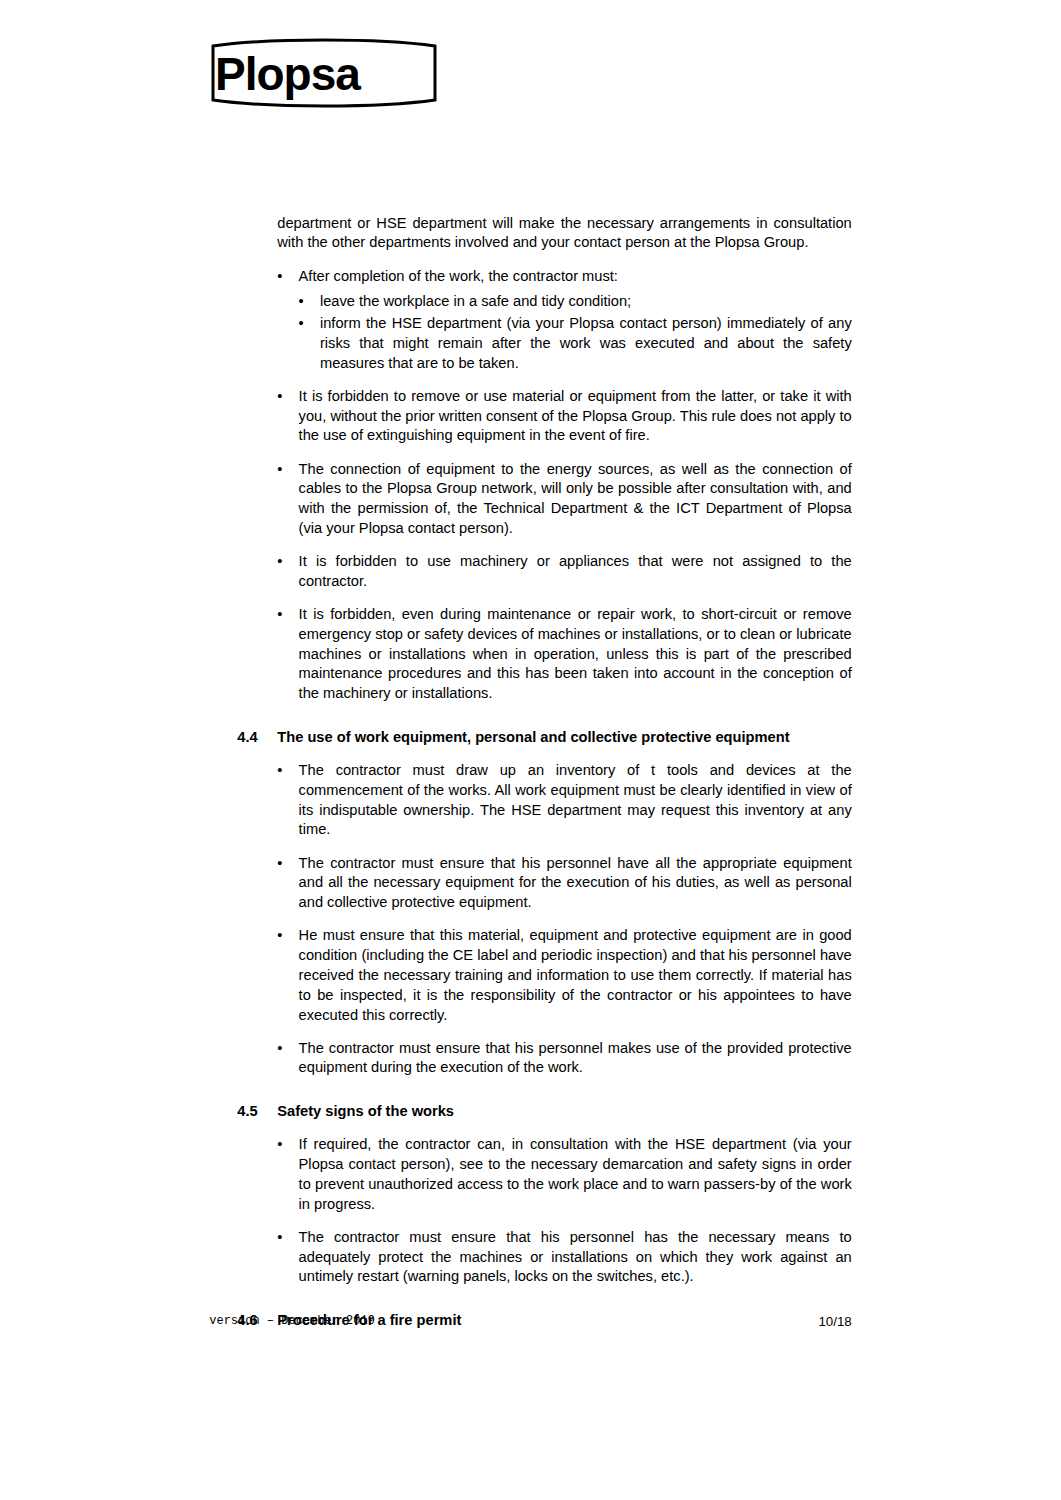Plopsa
department or HSE department will make the necessary arrangements in consultation with the other departments involved and your contact person at the Plopsa Group.
After completion of the work, the contractor must:
leave the workplace in a safe and tidy condition;
inform the HSE department (via your Plopsa contact person) immediately of any risks that might remain after the work was executed and about the safety measures that are to be taken.
It is forbidden to remove or use material or equipment from the latter, or take it with you, without the prior written consent of the Plopsa Group. This rule does not apply to the use of extinguishing equipment in the event of fire.
The connection of equipment to the energy sources, as well as the connection of cables to the Plopsa Group network, will only be possible after consultation with, and with the permission of, the Technical Department & the ICT Department of Plopsa (via your Plopsa contact person).
It is forbidden to use machinery or appliances that were not assigned to the contractor.
It is forbidden, even during maintenance or repair work, to short-circuit or remove emergency stop or safety devices of machines or installations, or to clean or lubricate machines or installations when in operation, unless this is part of the prescribed maintenance procedures and this has been taken into account in the conception of the machinery or installations.
4.4 The use of work equipment, personal and collective protective equipment
The contractor must draw up an inventory of t tools and devices at the commencement of the works. All work equipment must be clearly identified in view of its indisputable ownership. The HSE department may request this inventory at any time.
The contractor must ensure that his personnel have all the appropriate equipment and all the necessary equipment for the execution of his duties, as well as personal and collective protective equipment.
He must ensure that this material, equipment and protective equipment are in good condition (including the CE label and periodic inspection) and that his personnel have received the necessary training and information to use them correctly. If material has to be inspected, it is the responsibility of the contractor or his appointees to have executed this correctly.
The contractor must ensure that his personnel makes use of the provided protective equipment during the execution of the work.
4.5 Safety signs of the works
If required, the contractor can, in consultation with the HSE department (via your Plopsa contact person), see to the necessary demarcation and safety signs in order to prevent unauthorized access to the work place and to warn passers-by of the work in progress.
The contractor must ensure that his personnel has the necessary means to adequately protect the machines or installations on which they work against an untimely restart (warning panels, locks on the switches, etc.).
4.6 Procedure for a fire permit
version – December 2019 10/18